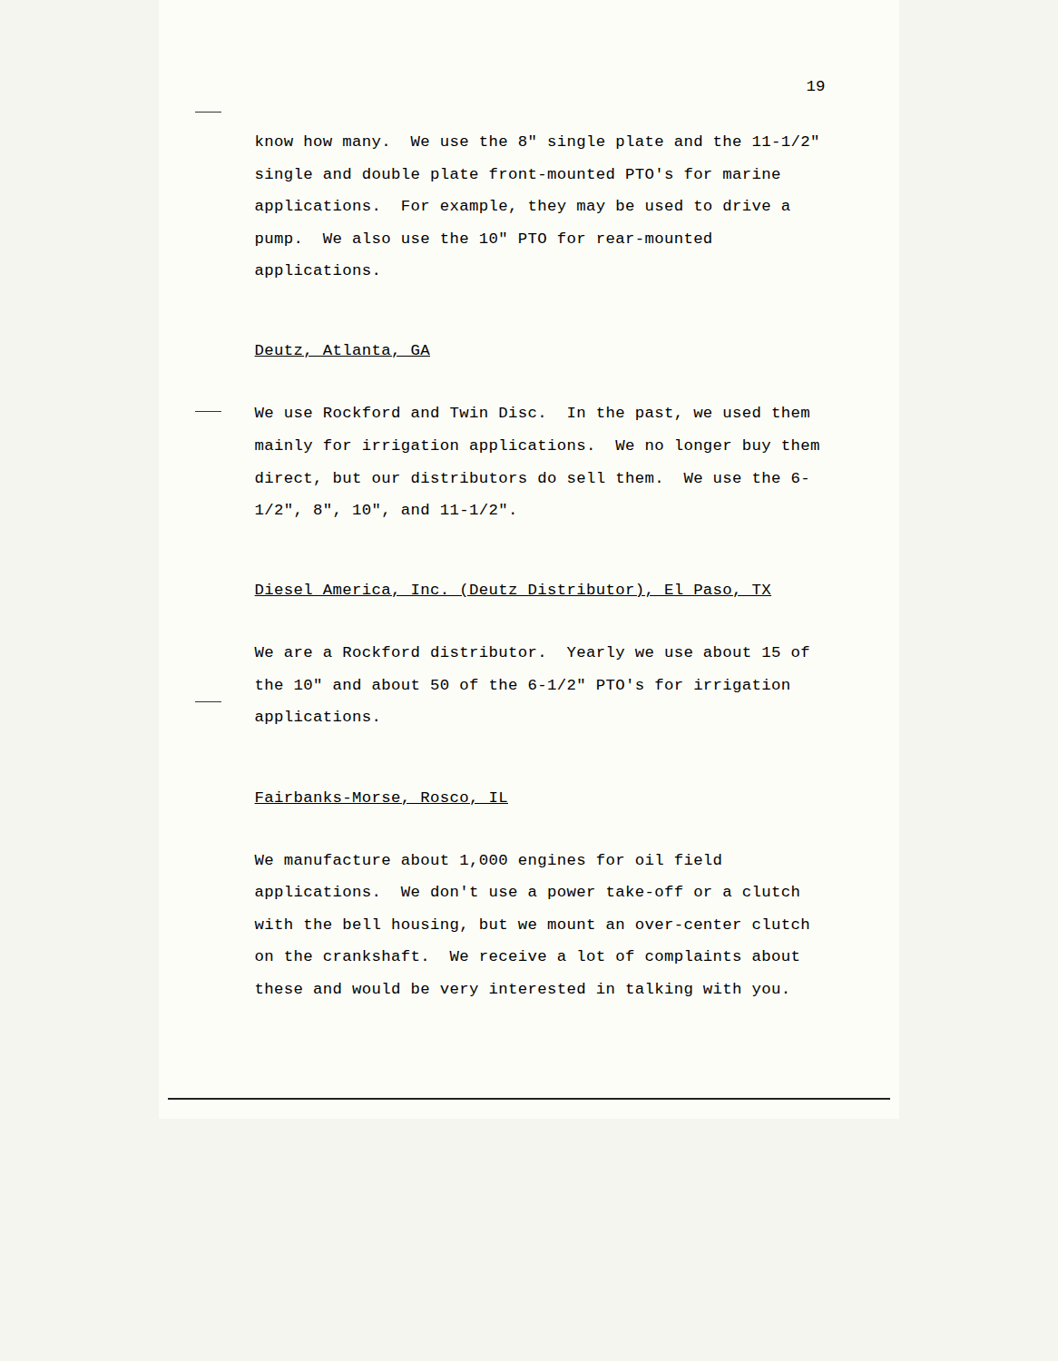19
know how many. We use the 8" single plate and the 11-1/2" single and double plate front-mounted PTO's for marine applications. For example, they may be used to drive a pump. We also use the 10" PTO for rear-mounted applications.
Deutz, Atlanta, GA
We use Rockford and Twin Disc. In the past, we used them mainly for irrigation applications. We no longer buy them direct, but our distributors do sell them. We use the 6-1/2", 8", 10", and 11-1/2".
Diesel America, Inc. (Deutz Distributor), El Paso, TX
We are a Rockford distributor. Yearly we use about 15 of the 10" and about 50 of the 6-1/2" PTO's for irrigation applications.
Fairbanks-Morse, Rosco, IL
We manufacture about 1,000 engines for oil field applications. We don't use a power take-off or a clutch with the bell housing, but we mount an over-center clutch on the crankshaft. We receive a lot of complaints about these and would be very interested in talking with you.